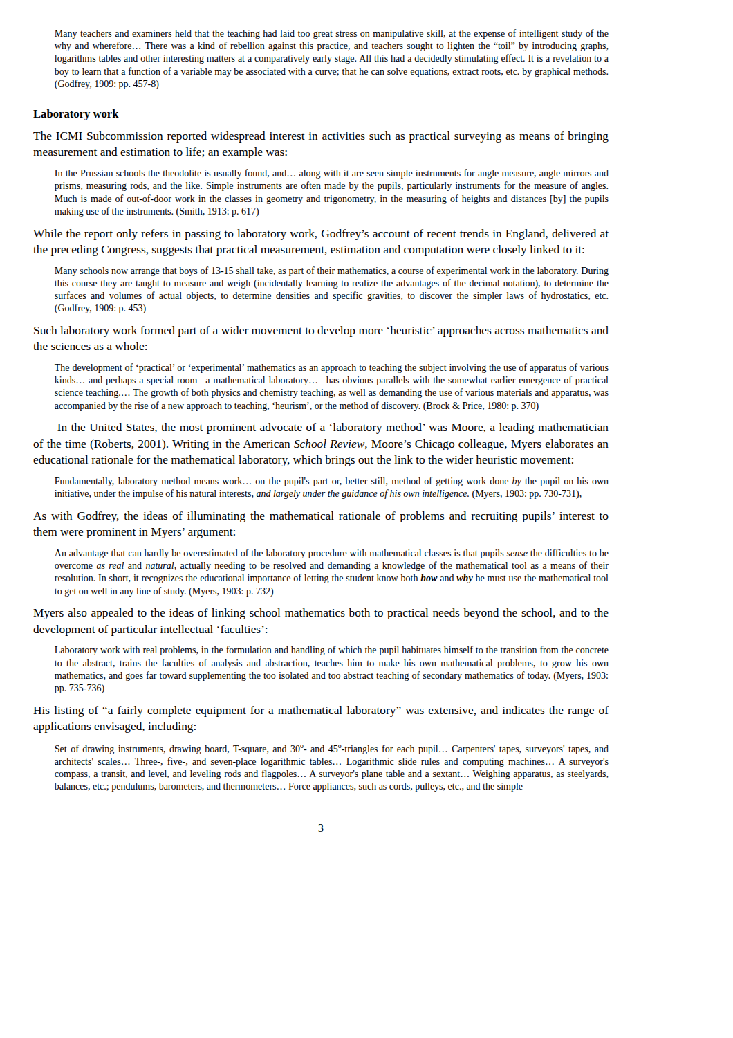Many teachers and examiners held that the teaching had laid too great stress on manipulative skill, at the expense of intelligent study of the why and wherefore… There was a kind of rebellion against this practice, and teachers sought to lighten the “toil” by introducing graphs, logarithms tables and other interesting matters at a comparatively early stage. All this had a decidedly stimulating effect. It is a revelation to a boy to learn that a function of a variable may be associated with a curve; that he can solve equations, extract roots, etc. by graphical methods. (Godfrey, 1909: pp. 457-8)
Laboratory work
The ICMI Subcommission reported widespread interest in activities such as practical surveying as means of bringing measurement and estimation to life; an example was:
In the Prussian schools the theodolite is usually found, and… along with it are seen simple instruments for angle measure, angle mirrors and prisms, measuring rods, and the like. Simple instruments are often made by the pupils, particularly instruments for the measure of angles. Much is made of out-of-door work in the classes in geometry and trigonometry, in the measuring of heights and distances [by] the pupils making use of the instruments. (Smith, 1913: p. 617)
While the report only refers in passing to laboratory work, Godfrey’s account of recent trends in England, delivered at the preceding Congress, suggests that practical measurement, estimation and computation were closely linked to it:
Many schools now arrange that boys of 13-15 shall take, as part of their mathematics, a course of experimental work in the laboratory. During this course they are taught to measure and weigh (incidentally learning to realize the advantages of the decimal notation), to determine the surfaces and volumes of actual objects, to determine densities and specific gravities, to discover the simpler laws of hydrostatics, etc. (Godfrey, 1909: p. 453)
Such laboratory work formed part of a wider movement to develop more ‘heuristic’ approaches across mathematics and the sciences as a whole:
The development of ‘practical’ or ‘experimental’ mathematics as an approach to teaching the subject involving the use of apparatus of various kinds… and perhaps a special room –a mathematical laboratory…– has obvious parallels with the somewhat earlier emergence of practical science teaching.… The growth of both physics and chemistry teaching, as well as demanding the use of various materials and apparatus, was accompanied by the rise of a new approach to teaching, ‘heurism’, or the method of discovery. (Brock & Price, 1980: p. 370)
In the United States, the most prominent advocate of a ‘laboratory method’ was Moore, a leading mathematician of the time (Roberts, 2001). Writing in the American School Review, Moore’s Chicago colleague, Myers elaborates an educational rationale for the mathematical laboratory, which brings out the link to the wider heuristic movement:
Fundamentally, laboratory method means work… on the pupil's part or, better still, method of getting work done by the pupil on his own initiative, under the impulse of his natural interests, and largely under the guidance of his own intelligence. (Myers, 1903: pp. 730-731),
As with Godfrey, the ideas of illuminating the mathematical rationale of problems and recruiting pupils’ interest to them were prominent in Myers’ argument:
An advantage that can hardly be overestimated of the laboratory procedure with mathematical classes is that pupils sense the difficulties to be overcome as real and natural, actually needing to be resolved and demanding a knowledge of the mathematical tool as a means of their resolution. In short, it recognizes the educational importance of letting the student know both how and why he must use the mathematical tool to get on well in any line of study. (Myers, 1903: p. 732)
Myers also appealed to the ideas of linking school mathematics both to practical needs beyond the school, and to the development of particular intellectual ‘faculties’:
Laboratory work with real problems, in the formulation and handling of which the pupil habituates himself to the transition from the concrete to the abstract, trains the faculties of analysis and abstraction, teaches him to make his own mathematical problems, to grow his own mathematics, and goes far toward supplementing the too isolated and too abstract teaching of secondary mathematics of today. (Myers, 1903: pp. 735-736)
His listing of “a fairly complete equipment for a mathematical laboratory” was extensive, and indicates the range of applications envisaged, including:
Set of drawing instruments, drawing board, T-square, and 30o- and 45o-triangles for each pupil… Carpenters' tapes, surveyors' tapes, and architects' scales… Three-, five-, and seven-place logarithmic tables… Logarithmic slide rules and computing machines… A surveyor's compass, a transit, and level, and leveling rods and flagpoles… A surveyor's plane table and a sextant… Weighing apparatus, as steelyards, balances, etc.; pendulums, barometers, and thermometers… Force appliances, such as cords, pulleys, etc., and the simple
3